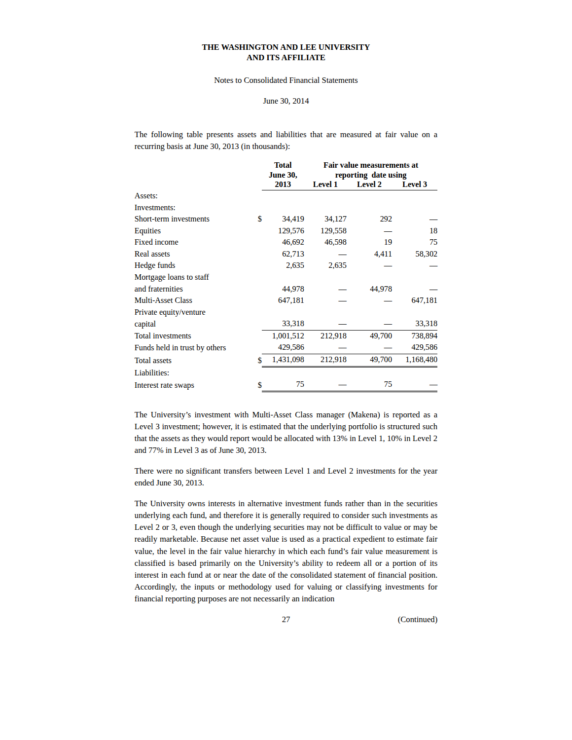THE WASHINGTON AND LEE UNIVERSITY
AND ITS AFFILIATE
Notes to Consolidated Financial Statements
June 30, 2014
The following table presents assets and liabilities that are measured at fair value on a recurring basis at June 30, 2013 (in thousands):
| | | Total | Fair value measurements at |
| | | June 30, | reporting date using |
| | | 2013 | Level 1 | Level 2 | Level 3 |
| Assets: | | | | | |
| Investments: | | | | | |
| Short-term investments | $ | 34,419 | 34,127 | 292 | — |
| Equities | | 129,576 | 129,558 | — | 18 |
| Fixed income | | 46,692 | 46,598 | 19 | 75 |
| Real assets | | 62,713 | — | 4,411 | 58,302 |
| Hedge funds | | 2,635 | 2,635 | — | — |
| Mortgage loans to staff | | | | | |
| and fraternities | | 44,978 | — | 44,978 | — |
| Multi-Asset Class | | 647,181 | — | — | 647,181 |
| Private equity/venture | | | | | |
| capital | | 33,318 | — | — | 33,318 |
| Total investments | | 1,001,512 | 212,918 | 49,700 | 738,894 |
| Funds held in trust by others | | 429,586 | — | — | 429,586 |
| Total assets | $ | 1,431,098 | 212,918 | 49,700 | 1,168,480 |
| Liabilities: | | | | | |
| Interest rate swaps | $ | 75 | — | 75 | — |
The University’s investment with Multi-Asset Class manager (Makena) is reported as a Level 3 investment; however, it is estimated that the underlying portfolio is structured such that the assets as they would report would be allocated with 13% in Level 1, 10% in Level 2 and 77% in Level 3 as of June 30, 2013.
There were no significant transfers between Level 1 and Level 2 investments for the year ended June 30, 2013.
The University owns interests in alternative investment funds rather than in the securities underlying each fund, and therefore it is generally required to consider such investments as Level 2 or 3, even though the underlying securities may not be difficult to value or may be readily marketable. Because net asset value is used as a practical expedient to estimate fair value, the level in the fair value hierarchy in which each fund’s fair value measurement is classified is based primarily on the University’s ability to redeem all or a portion of its interest in each fund at or near the date of the consolidated statement of financial position. Accordingly, the inputs or methodology used for valuing or classifying investments for financial reporting purposes are not necessarily an indication
27
(Continued)